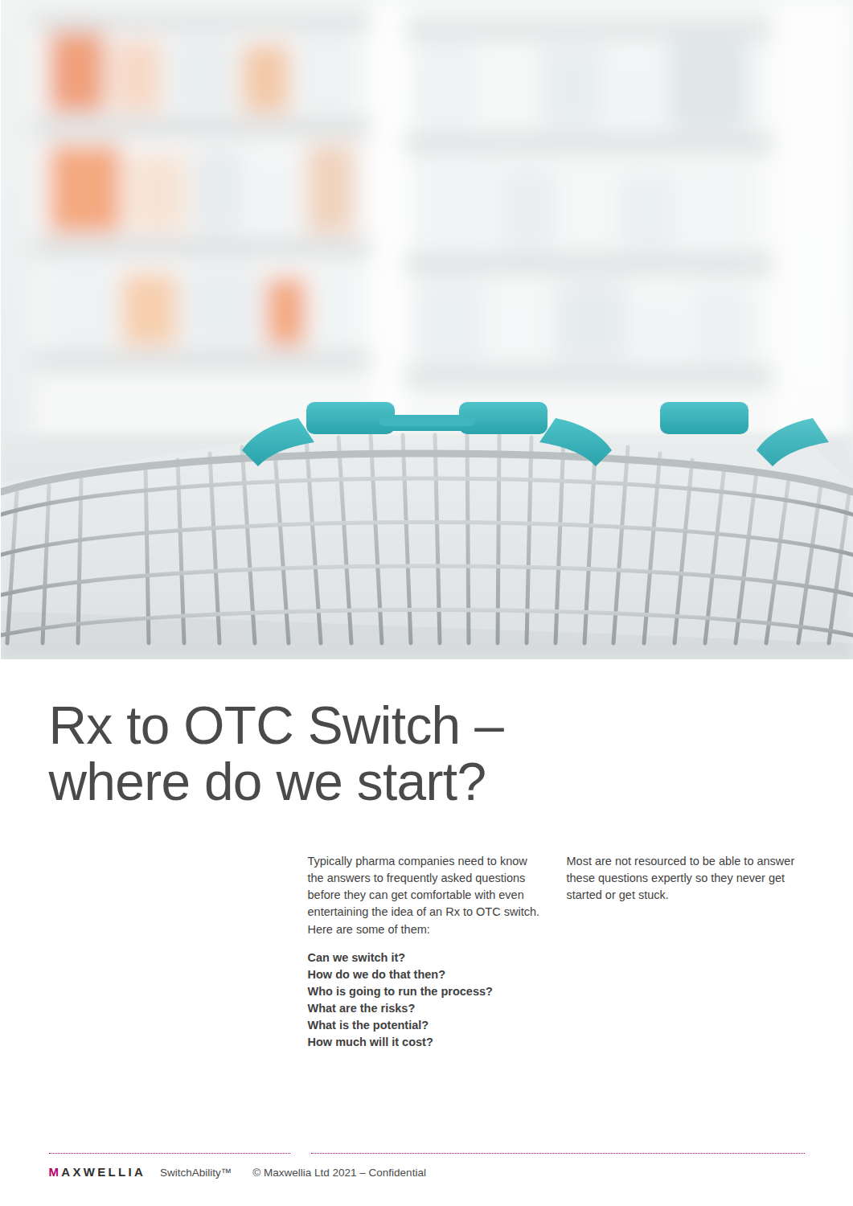Rx to OTC Switch –
where do we start?
Typically pharma companies need to know the answers to frequently asked questions before they can get comfortable with even entertaining the idea of an Rx to OTC switch. Here are some of them:
Can we switch it? How do we do that then? Who is going to run the process? What are the risks? What is the potential? How much will it cost?
Most are not resourced to be able to answer these questions expertly so they never get started or get stuck.
MAXWELLIA
SwitchAbility™ © Maxwellia Ltd 2021 – Confidential